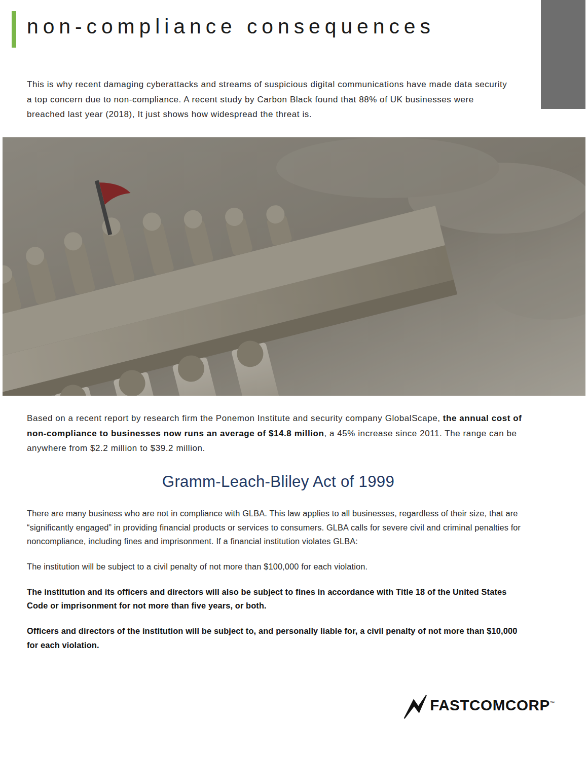non-compliance consequences
This is why recent damaging cyberattacks and streams of suspicious digital communications have made data security a top concern due to non-compliance. A recent study by Carbon Black found that 88% of UK businesses were breached last year (2018), It just shows how widespread the threat is.
Based on a recent report by research firm the Ponemon Institute and security company GlobalScape, the annual cost of non-compliance to businesses now runs an average of $14.8 million, a 45% increase since 2011. The range can be anywhere from $2.2 million to $39.2 million.
Gramm-Leach-Bliley Act of 1999
There are many business who are not in compliance with GLBA. This law applies to all businesses, regardless of their size, that are “significantly engaged” in providing financial products or services to consumers. GLBA calls for severe civil and criminal penalties for noncompliance, including fines and imprisonment. If a financial institution violates GLBA:
The institution will be subject to a civil penalty of not more than $100,000 for each violation.
The institution and its officers and directors will also be subject to fines in accordance with Title 18 of the United States Code or imprisonment for not more than five years, or both.
Officers and directors of the institution will be subject to, and personally liable for, a civil penalty of not more than $10,000 for each violation.
🗲 FASTCOMCORP™